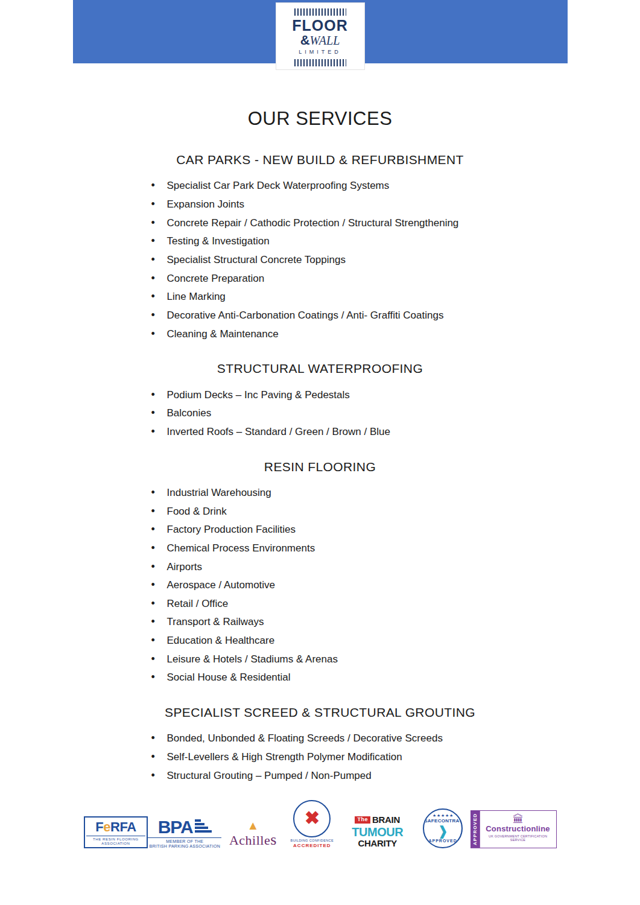FLOOR
&WALL
LIMITED
OUR SERVICES
CAR PARKS - NEW BUILD & REFURBISHMENT
Specialist Car Park Deck Waterproofing Systems
Expansion Joints
Concrete Repair / Cathodic Protection / Structural Strengthening
Testing & Investigation
Specialist Structural Concrete Toppings
Concrete Preparation
Line Marking
Decorative Anti-Carbonation Coatings / Anti- Graffiti Coatings
Cleaning & Maintenance
STRUCTURAL WATERPROOFING
Podium Decks – Inc Paving & Pedestals
Balconies
Inverted Roofs – Standard / Green / Brown / Blue
RESIN FLOORING
Industrial Warehousing
Food & Drink
Factory Production Facilities
Chemical Process Environments
Airports
Aerospace / Automotive
Retail / Office
Transport & Railways
Education & Healthcare
Leisure & Hotels / Stadiums & Arenas
Social House & Residential
SPECIALIST SCREED & STRUCTURAL GROUTING
Bonded, Unbonded & Floating Screeds / Decorative Screeds
Self-Levellers & High Strength Polymer Modification
Structural Grouting – Pumped / Non-Pumped
Fe RFA
The Resin Flooring Association
BPA
Member of the
British Parking Association
▲
Achilles
✖
Building Confidence
Accredited
The BRAIN TUMOUR CHARITY
★★★★★
SafeContractor
❱
Approved
Approved
🏛
Constructionline
UK Government Certification Service